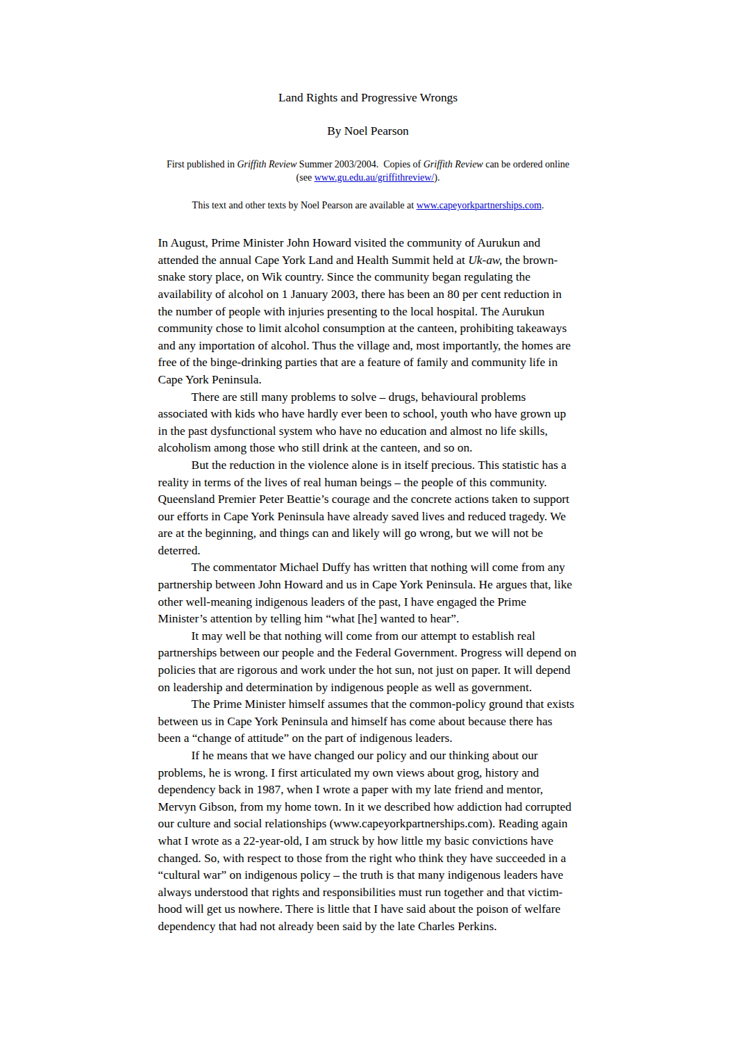Land Rights and Progressive Wrongs
By Noel Pearson
First published in Griffith Review Summer 2003/2004. Copies of Griffith Review can be ordered online
(see www.gu.edu.au/griffithreview/).
This text and other texts by Noel Pearson are available at www.capeyorkpartnerships.com.
In August, Prime Minister John Howard visited the community of Aurukun and attended the annual Cape York Land and Health Summit held at Uk-aw, the brown-snake story place, on Wik country. Since the community began regulating the availability of alcohol on 1 January 2003, there has been an 80 per cent reduction in the number of people with injuries presenting to the local hospital. The Aurukun community chose to limit alcohol consumption at the canteen, prohibiting takeaways and any importation of alcohol. Thus the village and, most importantly, the homes are free of the binge-drinking parties that are a feature of family and community life in Cape York Peninsula.
There are still many problems to solve – drugs, behavioural problems associated with kids who have hardly ever been to school, youth who have grown up in the past dysfunctional system who have no education and almost no life skills, alcoholism among those who still drink at the canteen, and so on.
But the reduction in the violence alone is in itself precious. This statistic has a reality in terms of the lives of real human beings – the people of this community. Queensland Premier Peter Beattie’s courage and the concrete actions taken to support our efforts in Cape York Peninsula have already saved lives and reduced tragedy. We are at the beginning, and things can and likely will go wrong, but we will not be deterred.
The commentator Michael Duffy has written that nothing will come from any partnership between John Howard and us in Cape York Peninsula. He argues that, like other well-meaning indigenous leaders of the past, I have engaged the Prime Minister’s attention by telling him “what [he] wanted to hear”.
It may well be that nothing will come from our attempt to establish real partnerships between our people and the Federal Government. Progress will depend on policies that are rigorous and work under the hot sun, not just on paper. It will depend on leadership and determination by indigenous people as well as government.
The Prime Minister himself assumes that the common-policy ground that exists between us in Cape York Peninsula and himself has come about because there has been a “change of attitude” on the part of indigenous leaders.
If he means that we have changed our policy and our thinking about our problems, he is wrong. I first articulated my own views about grog, history and dependency back in 1987, when I wrote a paper with my late friend and mentor, Mervyn Gibson, from my home town. In it we described how addiction had corrupted our culture and social relationships (www.capeyorkpartnerships.com). Reading again what I wrote as a 22-year-old, I am struck by how little my basic convictions have changed. So, with respect to those from the right who think they have succeeded in a “cultural war” on indigenous policy – the truth is that many indigenous leaders have always understood that rights and responsibilities must run together and that victim-hood will get us nowhere. There is little that I have said about the poison of welfare dependency that had not already been said by the late Charles Perkins.